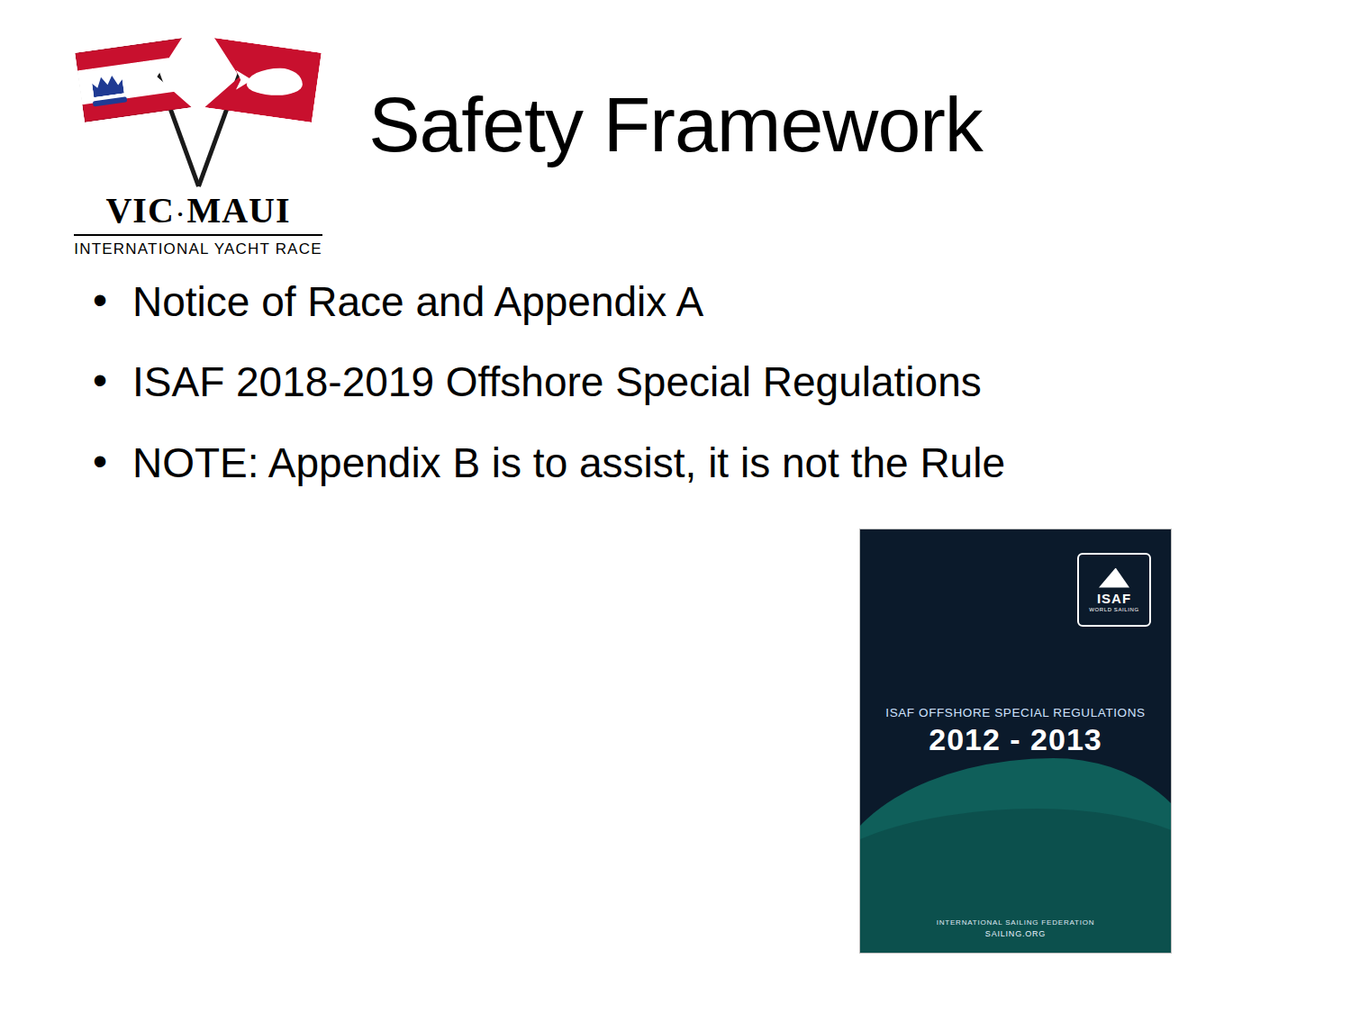VIC·MAUI
INTERNATIONAL YACHT RACE
Safety Framework
Notice of Race and Appendix A
ISAF 2018-2019 Offshore Special Regulations
NOTE: Appendix B is to assist, it is not the Rule
ISAF
WORLD SAILING
ISAF OFFSHORE SPECIAL REGULATIONS
2012 - 2013
INTERNATIONAL SAILING FEDERATION
SAILING.ORG